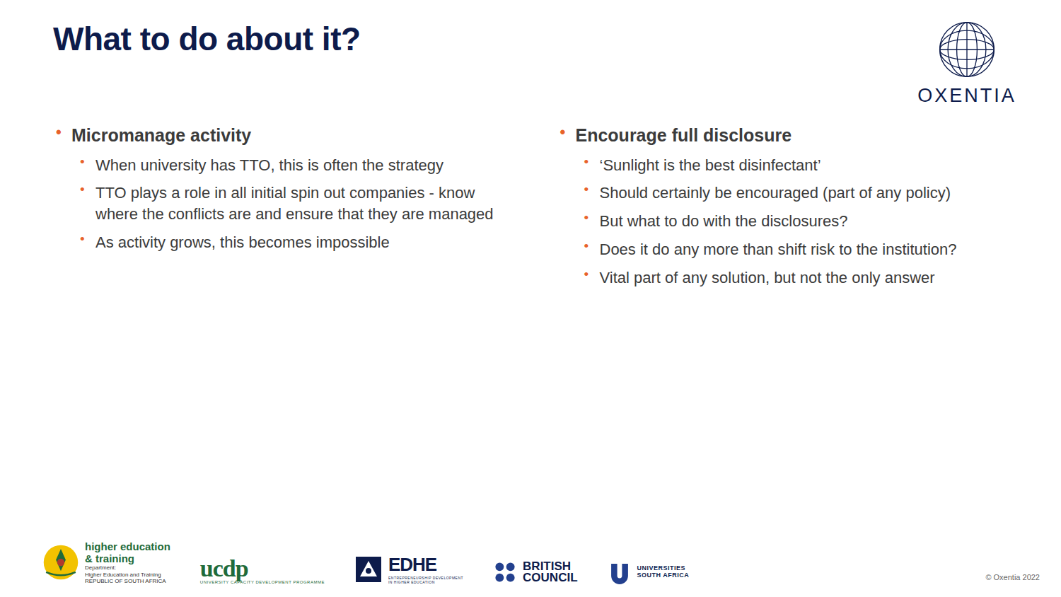What to do about it?
OXENTIA
Micromanage activity
When university has TTO, this is often the strategy
TTO plays a role in all initial spin out companies - know where the conflicts are and ensure that they are managed
As activity grows, this becomes impossible
Encourage full disclosure
‘Sunlight is the best disinfectant’
Should certainly be encouraged (part of any policy)
But what to do with the disclosures?
Does it do any more than shift risk to the institution?
Vital part of any solution, but not the only answer
higher education
& training
Department:
Higher Education and Training
REPUBLIC OF SOUTH AFRICA
ucdp
UNIVERSITY CAPACITY DEVELOPMENT PROGRAMME
EDHE
ENTREPRENEURSHIP DEVELOPMENT
IN HIGHER EDUCATION
BRITISH
COUNCIL
UNIVERSITIES
SOUTH AFRICA
© Oxentia 2022